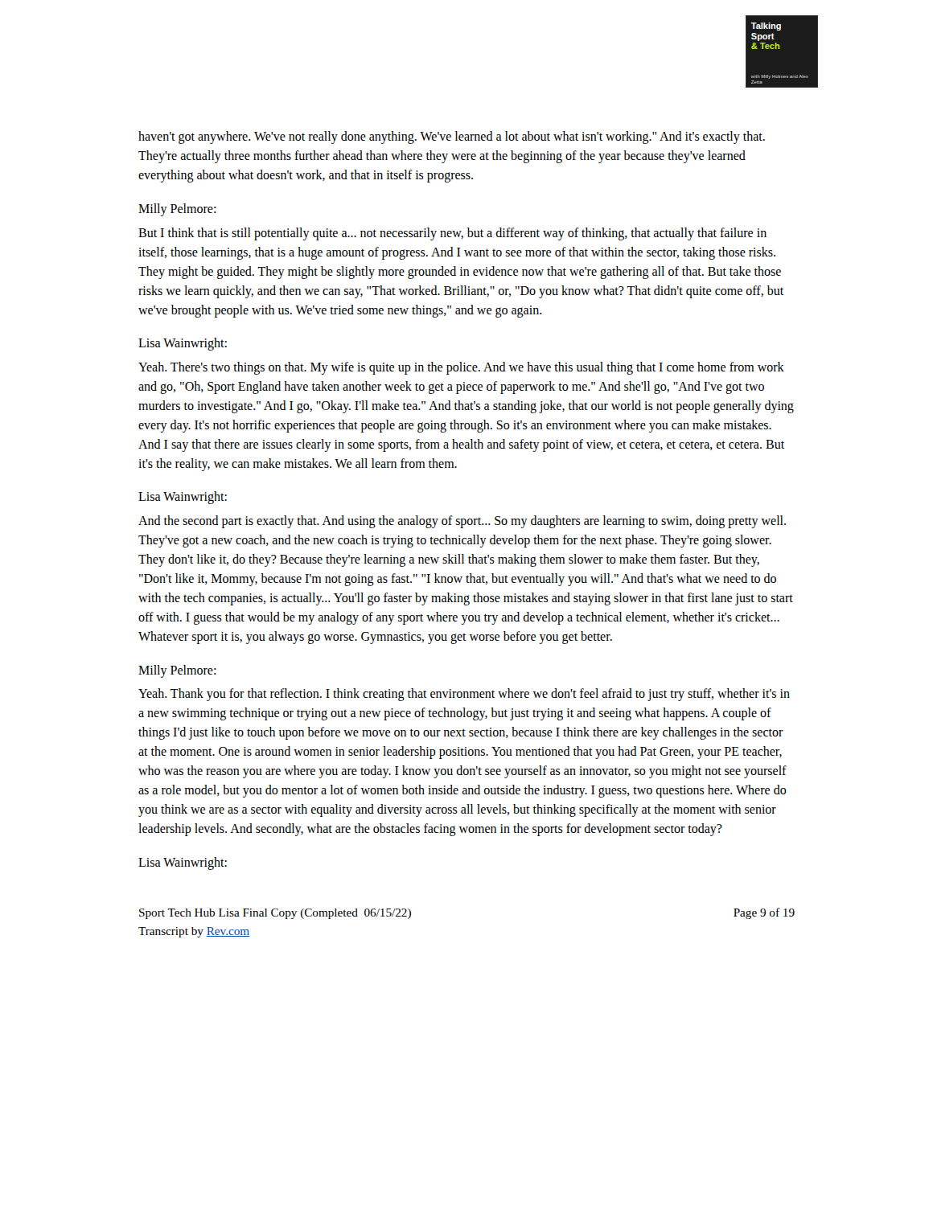Talking
Sport
& Tech
with Milly Holmes and Alex Zetta
haven't got anywhere. We've not really done anything. We've learned a lot about what isn't working." And it's exactly that. They're actually three months further ahead than where they were at the beginning of the year because they've learned everything about what doesn't work, and that in itself is progress.
Milly Pelmore:
But I think that is still potentially quite a... not necessarily new, but a different way of thinking, that actually that failure in itself, those learnings, that is a huge amount of progress. And I want to see more of that within the sector, taking those risks. They might be guided. They might be slightly more grounded in evidence now that we're gathering all of that. But take those risks we learn quickly, and then we can say, "That worked. Brilliant," or, "Do you know what? That didn't quite come off, but we've brought people with us. We've tried some new things," and we go again.
Lisa Wainwright:
Yeah. There's two things on that. My wife is quite up in the police. And we have this usual thing that I come home from work and go, "Oh, Sport England have taken another week to get a piece of paperwork to me." And she'll go, "And I've got two murders to investigate." And I go, "Okay. I'll make tea." And that's a standing joke, that our world is not people generally dying every day. It's not horrific experiences that people are going through. So it's an environment where you can make mistakes. And I say that there are issues clearly in some sports, from a health and safety point of view, et cetera, et cetera, et cetera. But it's the reality, we can make mistakes. We all learn from them.
Lisa Wainwright:
And the second part is exactly that. And using the analogy of sport... So my daughters are learning to swim, doing pretty well. They've got a new coach, and the new coach is trying to technically develop them for the next phase. They're going slower. They don't like it, do they? Because they're learning a new skill that's making them slower to make them faster. But they, "Don't like it, Mommy, because I'm not going as fast." "I know that, but eventually you will." And that's what we need to do with the tech companies, is actually... You'll go faster by making those mistakes and staying slower in that first lane just to start off with. I guess that would be my analogy of any sport where you try and develop a technical element, whether it's cricket... Whatever sport it is, you always go worse. Gymnastics, you get worse before you get better.
Milly Pelmore:
Yeah. Thank you for that reflection. I think creating that environment where we don't feel afraid to just try stuff, whether it's in a new swimming technique or trying out a new piece of technology, but just trying it and seeing what happens. A couple of things I'd just like to touch upon before we move on to our next section, because I think there are key challenges in the sector at the moment. One is around women in senior leadership positions. You mentioned that you had Pat Green, your PE teacher, who was the reason you are where you are today. I know you don't see yourself as an innovator, so you might not see yourself as a role model, but you do mentor a lot of women both inside and outside the industry. I guess, two questions here. Where do you think we are as a sector with equality and diversity across all levels, but thinking specifically at the moment with senior leadership levels. And secondly, what are the obstacles facing women in the sports for development sector today?
Lisa Wainwright:
Sport Tech Hub Lisa Final Copy (Completed 06/15/22)
Transcript by Rev.com
Page 9 of 19